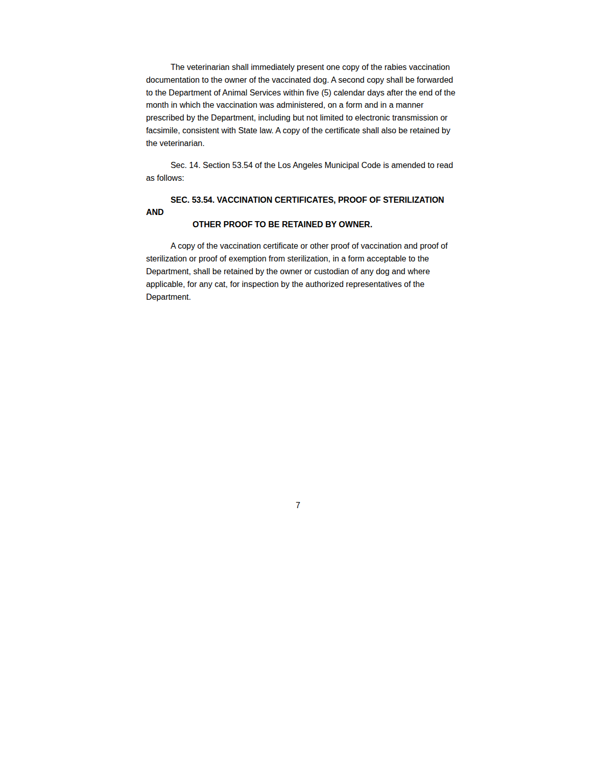The veterinarian shall immediately present one copy of the rabies vaccination documentation to the owner of the vaccinated dog. A second copy shall be forwarded to the Department of Animal Services within five (5) calendar days after the end of the month in which the vaccination was administered, on a form and in a manner prescribed by the Department, including but not limited to electronic transmission or facsimile, consistent with State law. A copy of the certificate shall also be retained by the veterinarian.
Sec. 14. Section 53.54 of the Los Angeles Municipal Code is amended to read as follows:
SEC. 53.54. VACCINATION CERTIFICATES, PROOF OF STERILIZATION ANDOTHER PROOF TO BE RETAINED BY OWNER.
A copy of the vaccination certificate or other proof of vaccination and proof of sterilization or proof of exemption from sterilization, in a form acceptable to the Department, shall be retained by the owner or custodian of any dog and where applicable, for any cat, for inspection by the authorized representatives of the Department.
7